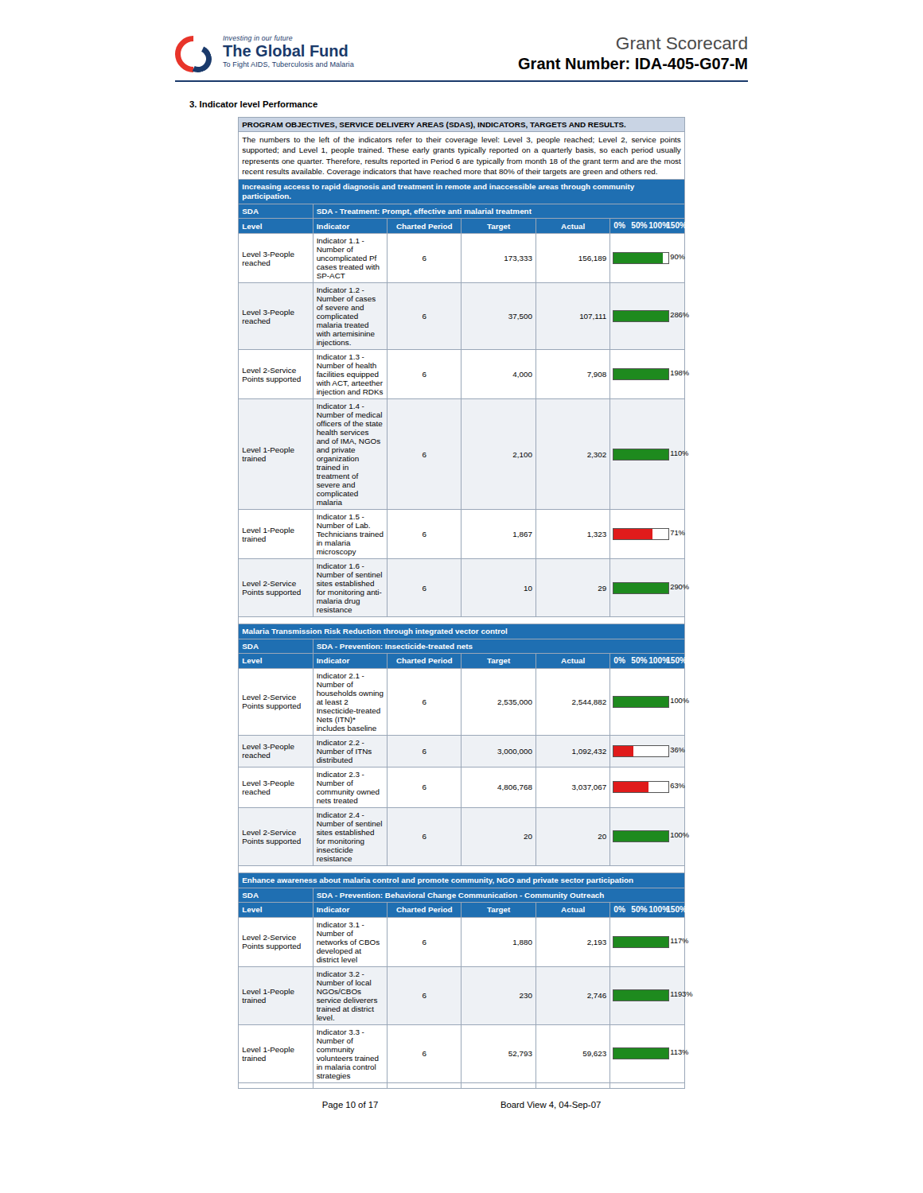Investing in our future
The Global Fund
To Fight AIDS, Tuberculosis and Malaria
Grant Scorecard
Grant Number: IDA-405-G07-M
3. Indicator level Performance
| PROGRAM OBJECTIVES, SERVICE DELIVERY AREAS (SDAS), INDICATORS, TARGETS AND RESULTS. |
| The numbers to the left of the indicators refer to their coverage level: Level 3, people reached; Level 2, service points supported; and Level 1, people trained. These early grants typically reported on a quarterly basis, so each period usually represents one quarter. Therefore, results reported in Period 6 are typically from month 18 of the grant term and are the most recent results available. Coverage indicators that have reached more that 80% of their targets are green and others red. |
| Increasing access to rapid diagnosis and treatment in remote and inaccessible areas through community participation. |
| SDA | SDA - Treatment: Prompt, effective anti malarial treatment |
| Level | Indicator | Charted Period | Target | Actual | 0% 50% 100% 150% |
| Level 3-People reached | Indicator 1.1 - Number of uncomplicated Pf cases treated with SP-ACT | 6 | 173,333 | 156,189 | 90% |
| Level 3-People reached | Indicator 1.2 - Number of cases of severe and complicated malaria treated with artemisinine injections. | 6 | 37,500 | 107,111 | 286% |
| Level 2-Service Points supported | Indicator 1.3 - Number of health facilities equipped with ACT, arteether injection and RDKs | 6 | 4,000 | 7,908 | 198% |
| Level 1-People trained | Indicator 1.4 - Number of medical officers of the state health services and of IMA, NGOs and private organization trained in treatment of severe and complicated malaria | 6 | 2,100 | 2,302 | 110% |
| Level 1-People trained | Indicator 1.5 - Number of Lab. Technicians trained in malaria microscopy | 6 | 1,867 | 1,323 | 71% |
| Level 2-Service Points supported | Indicator 1.6 - Number of sentinel sites established for monitoring anti-malaria drug resistance | 6 | 10 | 29 | 290% |
| Malaria Transmission Risk Reduction through integrated vector control |
| SDA | SDA - Prevention: Insecticide-treated nets |
| Level | Indicator | Charted Period | Target | Actual | 0% 50% 100% 150% |
| Level 2-Service Points supported | Indicator 2.1 - Number of households owning at least 2 Insecticide-treated Nets (ITN)* includes baseline | 6 | 2,535,000 | 2,544,882 | 100% |
| Level 3-People reached | Indicator 2.2 - Number of ITNs distributed | 6 | 3,000,000 | 1,092,432 | 36% |
| Level 3-People reached | Indicator 2.3 - Number of community owned nets treated | 6 | 4,806,768 | 3,037,067 | 63% |
| Level 2-Service Points supported | Indicator 2.4 - Number of sentinel sites established for monitoring insecticide resistance | 6 | 20 | 20 | 100% |
| Enhance awareness about malaria control and promote community, NGO and private sector participation |
| SDA | SDA - Prevention: Behavioral Change Communication - Community Outreach |
| Level | Indicator | Charted Period | Target | Actual | 0% 50% 100% 150% |
| Level 2-Service Points supported | Indicator 3.1 - Number of networks of CBOs developed at district level | 6 | 1,880 | 2,193 | 117% |
| Level 1-People trained | Indicator 3.2 - Number of local NGOs/CBOs service deliverers trained at district level. | 6 | 230 | 2,746 | 1193% |
| Level 1-People trained | Indicator 3.3 - Number of community volunteers trained in malaria control strategies | 6 | 52,793 | 59,623 | 113% |
Page 10 of 17
Board View 4, 04-Sep-07